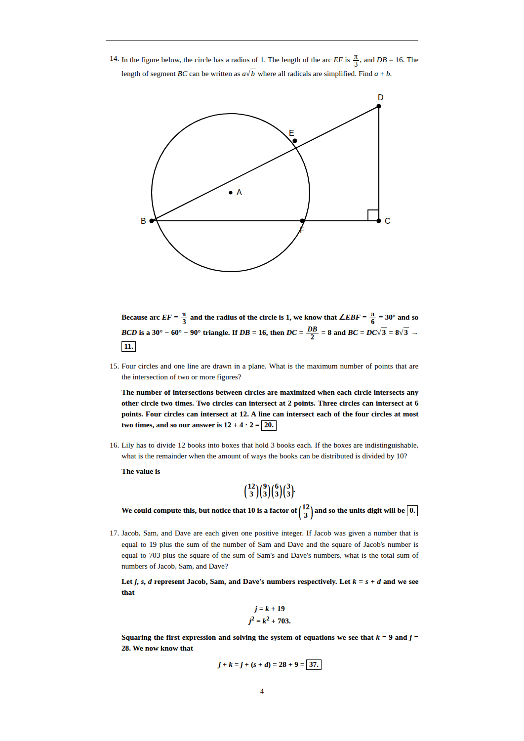In the figure below, the circle has a radius of 1. The length of the arc EF is π 3, and DB = 16. The length of segment BC can be written as a√b where all radicals are simplified. Find a + b.
A B F E D C
Because arc EF = π 3 and the radius of the circle is 1, we know that ∠EBF = π 6 = 30° and so BCD is a 30° − 60° − 90° triangle. If DB = 16, then DC = DB 2 = 8 and BC = DC√3 = 8√3 → 11.
Four circles and one line are drawn in a plane. What is the maximum number of points that are the intersection of two or more figures?
The number of intersections between circles are maximized when each circle intersects any other circle two times. Two circles can intersect at 2 points. Three circles can intersect at 6 points. Four circles can intersect at 12. A line can intersect each of the four circles at most two times, and so our answer is 12 + 4 · 2 = 20.
Lily has to divide 12 books into boxes that hold 3 books each. If the boxes are indistinguishable, what is the remainder when the amount of ways the books can be distributed is divided by 10?
The value is
123 93 63 33.
We could compute this, but notice that 10 is a factor of 123 and so the units digit will be 0.
Jacob, Sam, and Dave are each given one positive integer. If Jacob was given a number that is equal to 19 plus the sum of the number of Sam and Dave and the square of Jacob's number is equal to 703 plus the square of the sum of Sam's and Dave's numbers, what is the total sum of numbers of Jacob, Sam, and Dave?
Let j, s, d represent Jacob, Sam, and Dave's numbers respectively. Let k = s + d and we see that
j = k + 19 j2 = k2 + 703.
Squaring the first expression and solving the system of equations we see that k = 9 and j = 28. We now know that
j + k = j + (s + d) = 28 + 9 = 37.
4